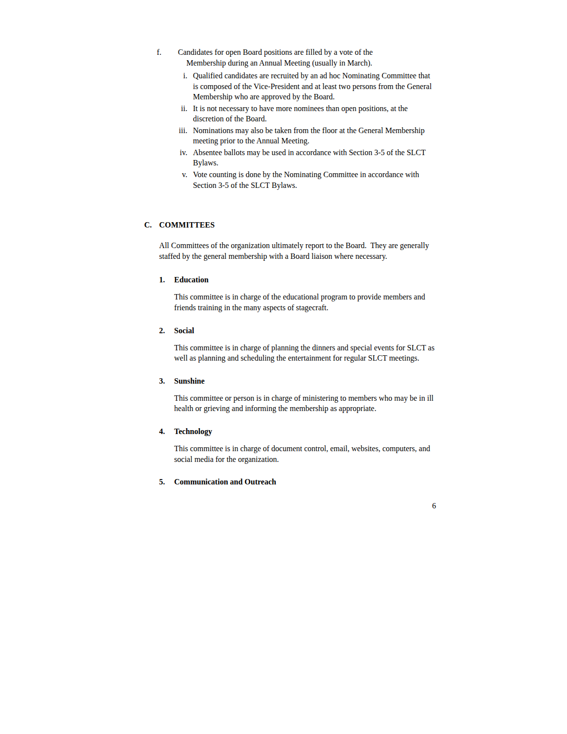f.
Candidates for open Board positions are filled by a vote of the Membership during an Annual Meeting (usually in March).
i. Qualified candidates are recruited by an ad hoc Nominating Committee that is composed of the Vice-President and at least two persons from the General Membership who are approved by the Board.
ii. It is not necessary to have more nominees than open positions, at the discretion of the Board.
iii. Nominations may also be taken from the floor at the General Membership meeting prior to the Annual Meeting.
iv. Absentee ballots may be used in accordance with Section 3-5 of the SLCT Bylaws.
v. Vote counting is done by the Nominating Committee in accordance with Section 3-5 of the SLCT Bylaws.
C. COMMITTEES
All Committees of the organization ultimately report to the Board. They are generally staffed by the general membership with a Board liaison where necessary.
1. Education
This committee is in charge of the educational program to provide members and friends training in the many aspects of stagecraft.
2. Social
This committee is in charge of planning the dinners and special events for SLCT as well as planning and scheduling the entertainment for regular SLCT meetings.
3. Sunshine
This committee or person is in charge of ministering to members who may be in ill health or grieving and informing the membership as appropriate.
4. Technology
This committee is in charge of document control, email, websites, computers, and social media for the organization.
5. Communication and Outreach
6